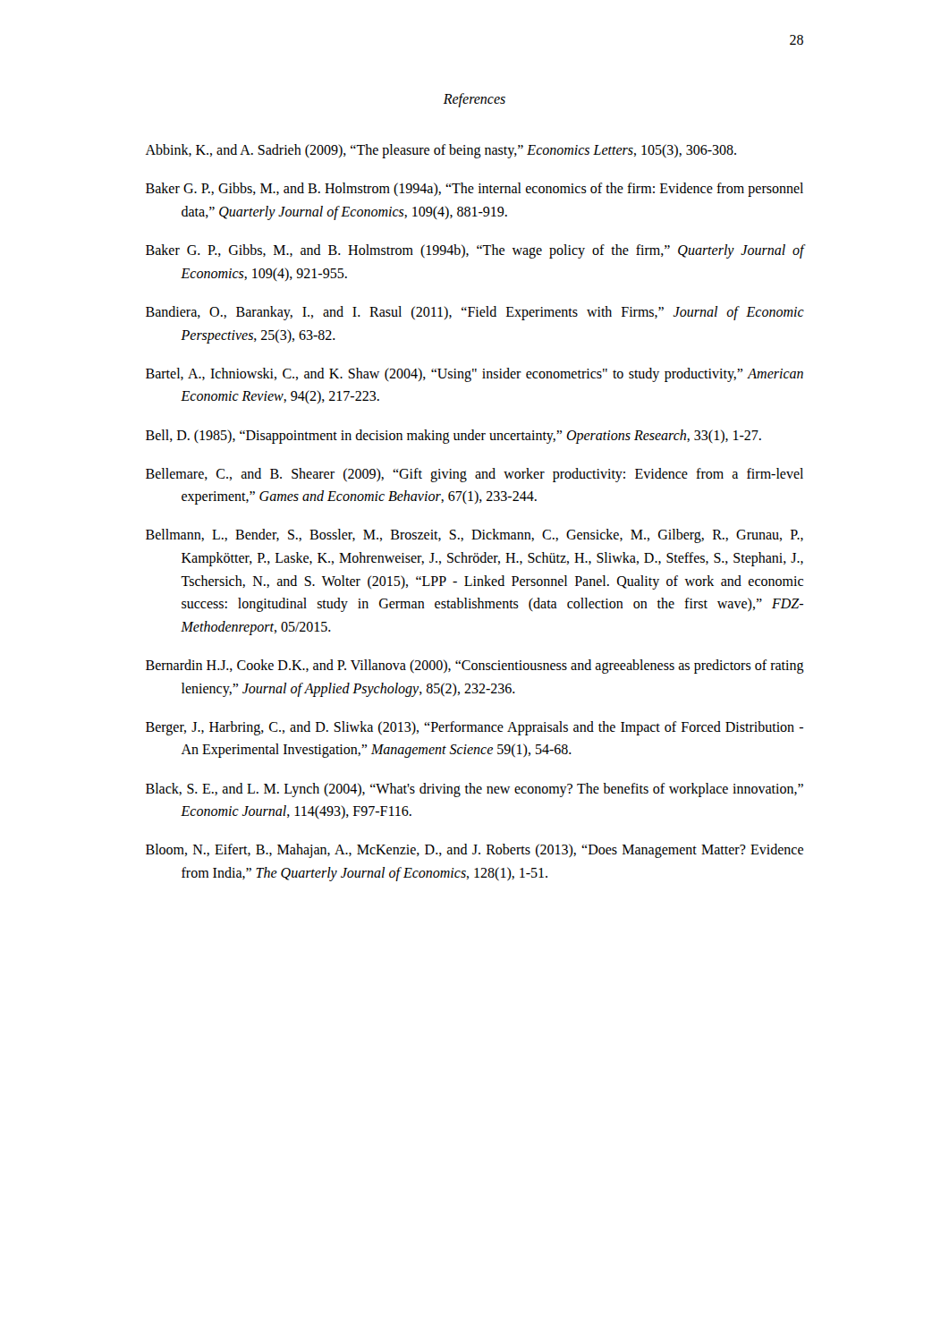28
References
Abbink, K., and A. Sadrieh (2009), “The pleasure of being nasty,” Economics Letters, 105(3), 306-308.
Baker G. P., Gibbs, M., and B. Holmstrom (1994a), “The internal economics of the firm: Evidence from personnel data,” Quarterly Journal of Economics, 109(4), 881-919.
Baker G. P., Gibbs, M., and B. Holmstrom (1994b), “The wage policy of the firm,” Quarterly Journal of Economics, 109(4), 921-955.
Bandiera, O., Barankay, I., and I. Rasul (2011), “Field Experiments with Firms,” Journal of Economic Perspectives, 25(3), 63-82.
Bartel, A., Ichniowski, C., and K. Shaw (2004), “Using" insider econometrics" to study productivity,” American Economic Review, 94(2), 217-223.
Bell, D. (1985), “Disappointment in decision making under uncertainty,” Operations Research, 33(1), 1-27.
Bellemare, C., and B. Shearer (2009), “Gift giving and worker productivity: Evidence from a firm-level experiment,” Games and Economic Behavior, 67(1), 233-244.
Bellmann, L., Bender, S., Bossler, M., Broszeit, S., Dickmann, C., Gensicke, M., Gilberg, R., Grunau, P., Kampkötter, P., Laske, K., Mohrenweiser, J., Schröder, H., Schütz, H., Sliwka, D., Steffes, S., Stephani, J., Tschersich, N., and S. Wolter (2015), “LPP - Linked Personnel Panel. Quality of work and economic success: longitudinal study in German establishments (data collection on the first wave),” FDZ-Methodenreport, 05/2015.
Bernardin H.J., Cooke D.K., and P. Villanova (2000), “Conscientiousness and agreeableness as predictors of rating leniency,” Journal of Applied Psychology, 85(2), 232-236.
Berger, J., Harbring, C., and D. Sliwka (2013), “Performance Appraisals and the Impact of Forced Distribution - An Experimental Investigation,” Management Science 59(1), 54-68.
Black, S. E., and L. M. Lynch (2004), “What's driving the new economy? The benefits of workplace innovation,” Economic Journal, 114(493), F97-F116.
Bloom, N., Eifert, B., Mahajan, A., McKenzie, D., and J. Roberts (2013), “Does Management Matter? Evidence from India,” The Quarterly Journal of Economics, 128(1), 1-51.